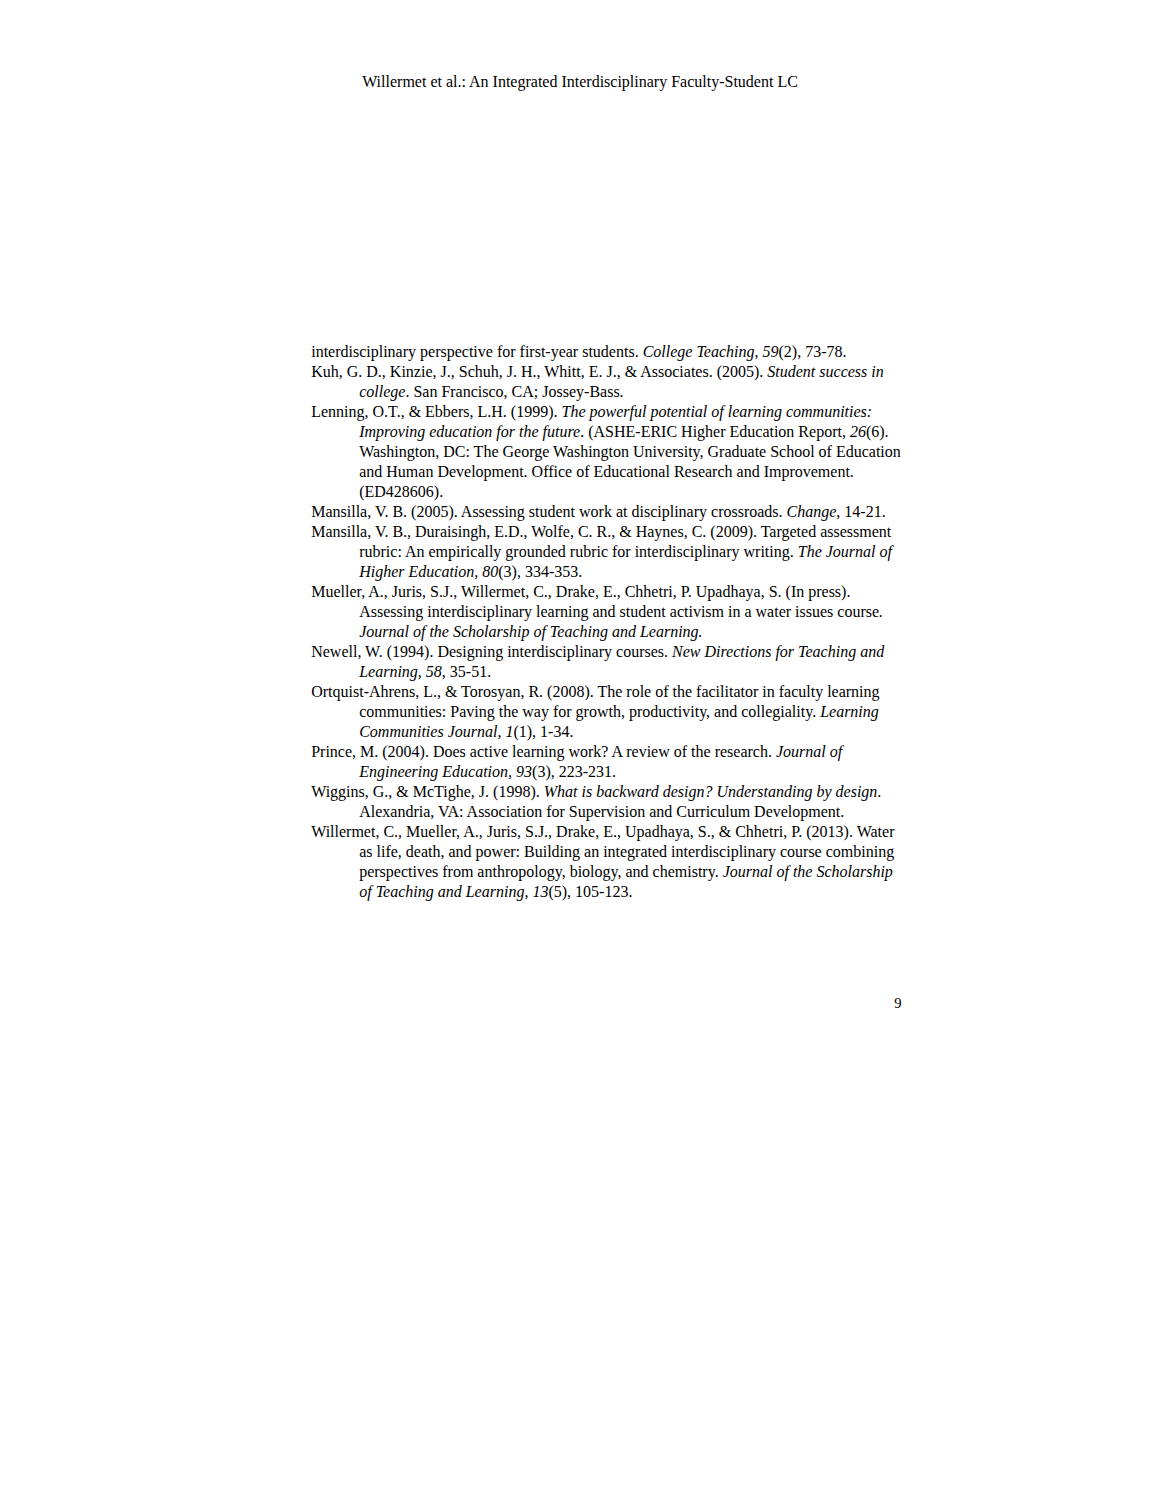Willermet et al.: An Integrated Interdisciplinary Faculty-Student LC
interdisciplinary perspective for first-year students. College Teaching, 59(2), 73-78.
Kuh, G. D., Kinzie, J., Schuh, J. H., Whitt, E. J., & Associates. (2005). Student success in college. San Francisco, CA; Jossey-Bass.
Lenning, O.T., & Ebbers, L.H. (1999). The powerful potential of learning communities: Improving education for the future. (ASHE-ERIC Higher Education Report, 26(6). Washington, DC: The George Washington University, Graduate School of Education and Human Development. Office of Educational Research and Improvement. (ED428606).
Mansilla, V. B. (2005). Assessing student work at disciplinary crossroads. Change, 14-21.
Mansilla, V. B., Duraisingh, E.D., Wolfe, C. R., & Haynes, C. (2009). Targeted assessment rubric: An empirically grounded rubric for interdisciplinary writing. The Journal of Higher Education, 80(3), 334-353.
Mueller, A., Juris, S.J., Willermet, C., Drake, E., Chhetri, P. Upadhaya, S. (In press). Assessing interdisciplinary learning and student activism in a water issues course. Journal of the Scholarship of Teaching and Learning.
Newell, W. (1994). Designing interdisciplinary courses. New Directions for Teaching and Learning, 58, 35-51.
Ortquist-Ahrens, L., & Torosyan, R. (2008). The role of the facilitator in faculty learning communities: Paving the way for growth, productivity, and collegiality. Learning Communities Journal, 1(1), 1-34.
Prince, M. (2004). Does active learning work? A review of the research. Journal of Engineering Education, 93(3), 223-231.
Wiggins, G., & McTighe, J. (1998). What is backward design? Understanding by design. Alexandria, VA: Association for Supervision and Curriculum Development.
Willermet, C., Mueller, A., Juris, S.J., Drake, E., Upadhaya, S., & Chhetri, P. (2013). Water as life, death, and power: Building an integrated interdisciplinary course combining perspectives from anthropology, biology, and chemistry. Journal of the Scholarship of Teaching and Learning, 13(5), 105-123.
9